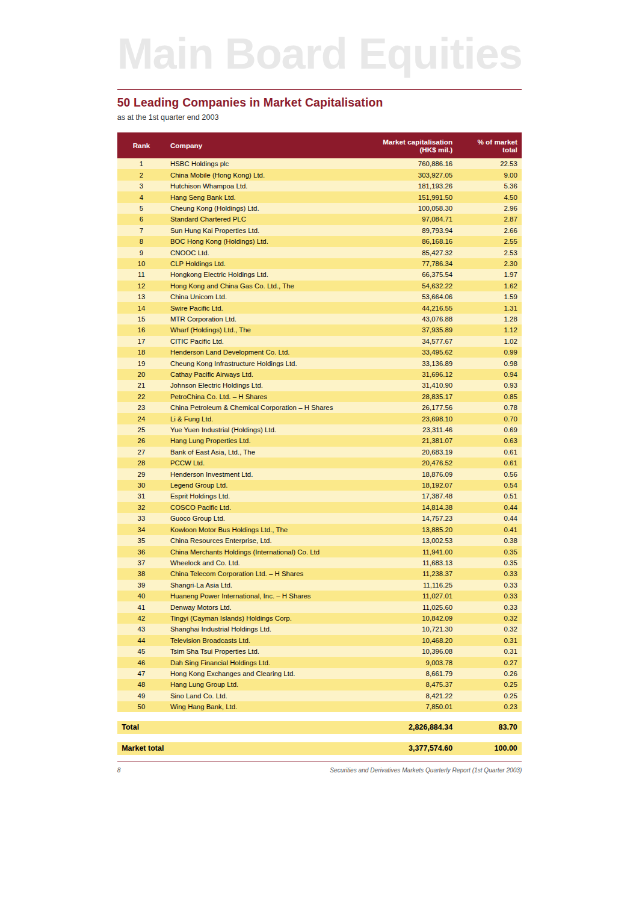Main Board Equities
50 Leading Companies in Market Capitalisation
as at the 1st quarter end 2003
| Rank | Company | Market capitalisation (HK$ mil.) | % of market total |
| --- | --- | --- | --- |
| 1 | HSBC Holdings plc | 760,886.16 | 22.53 |
| 2 | China Mobile (Hong Kong) Ltd. | 303,927.05 | 9.00 |
| 3 | Hutchison Whampoa Ltd. | 181,193.26 | 5.36 |
| 4 | Hang Seng Bank Ltd. | 151,991.50 | 4.50 |
| 5 | Cheung Kong (Holdings) Ltd. | 100,058.30 | 2.96 |
| 6 | Standard Chartered PLC | 97,084.71 | 2.87 |
| 7 | Sun Hung Kai Properties Ltd. | 89,793.94 | 2.66 |
| 8 | BOC Hong Kong (Holdings) Ltd. | 86,168.16 | 2.55 |
| 9 | CNOOC Ltd. | 85,427.32 | 2.53 |
| 10 | CLP Holdings Ltd. | 77,786.34 | 2.30 |
| 11 | Hongkong Electric Holdings Ltd. | 66,375.54 | 1.97 |
| 12 | Hong Kong and China Gas Co. Ltd., The | 54,632.22 | 1.62 |
| 13 | China Unicom Ltd. | 53,664.06 | 1.59 |
| 14 | Swire Pacific Ltd. | 44,216.55 | 1.31 |
| 15 | MTR Corporation Ltd. | 43,076.88 | 1.28 |
| 16 | Wharf (Holdings) Ltd., The | 37,935.89 | 1.12 |
| 17 | CITIC Pacific Ltd. | 34,577.67 | 1.02 |
| 18 | Henderson Land Development Co. Ltd. | 33,495.62 | 0.99 |
| 19 | Cheung Kong Infrastructure Holdings Ltd. | 33,136.89 | 0.98 |
| 20 | Cathay Pacific Airways Ltd. | 31,696.12 | 0.94 |
| 21 | Johnson Electric Holdings Ltd. | 31,410.90 | 0.93 |
| 22 | PetroChina Co. Ltd. – H Shares | 28,835.17 | 0.85 |
| 23 | China Petroleum & Chemical Corporation – H Shares | 26,177.56 | 0.78 |
| 24 | Li & Fung Ltd. | 23,698.10 | 0.70 |
| 25 | Yue Yuen Industrial (Holdings) Ltd. | 23,311.46 | 0.69 |
| 26 | Hang Lung Properties Ltd. | 21,381.07 | 0.63 |
| 27 | Bank of East Asia, Ltd., The | 20,683.19 | 0.61 |
| 28 | PCCW Ltd. | 20,476.52 | 0.61 |
| 29 | Henderson Investment Ltd. | 18,876.09 | 0.56 |
| 30 | Legend Group Ltd. | 18,192.07 | 0.54 |
| 31 | Esprit Holdings Ltd. | 17,387.48 | 0.51 |
| 32 | COSCO Pacific Ltd. | 14,814.38 | 0.44 |
| 33 | Guoco Group Ltd. | 14,757.23 | 0.44 |
| 34 | Kowloon Motor Bus Holdings Ltd., The | 13,885.20 | 0.41 |
| 35 | China Resources Enterprise, Ltd. | 13,002.53 | 0.38 |
| 36 | China Merchants Holdings (International) Co. Ltd | 11,941.00 | 0.35 |
| 37 | Wheelock and Co. Ltd. | 11,683.13 | 0.35 |
| 38 | China Telecom Corporation Ltd. – H Shares | 11,238.37 | 0.33 |
| 39 | Shangri-La Asia Ltd. | 11,116.25 | 0.33 |
| 40 | Huaneng Power International, Inc. – H Shares | 11,027.01 | 0.33 |
| 41 | Denway Motors Ltd. | 11,025.60 | 0.33 |
| 42 | Tingyi (Cayman Islands) Holdings Corp. | 10,842.09 | 0.32 |
| 43 | Shanghai Industrial Holdings Ltd. | 10,721.30 | 0.32 |
| 44 | Television Broadcasts Ltd. | 10,468.20 | 0.31 |
| 45 | Tsim Sha Tsui Properties Ltd. | 10,396.08 | 0.31 |
| 46 | Dah Sing Financial Holdings Ltd. | 9,003.78 | 0.27 |
| 47 | Hong Kong Exchanges and Clearing Ltd. | 8,661.79 | 0.26 |
| 48 | Hang Lung Group Ltd. | 8,475.37 | 0.25 |
| 49 | Sino Land Co. Ltd. | 8,421.22 | 0.25 |
| 50 | Wing Hang Bank, Ltd. | 7,850.01 | 0.23 |
| Total | 2,826,884.34 | 83.70 |
| Market total | 3,377,574.60 | 100.00 |
8 Securities and Derivatives Markets Quarterly Report (1st Quarter 2003)